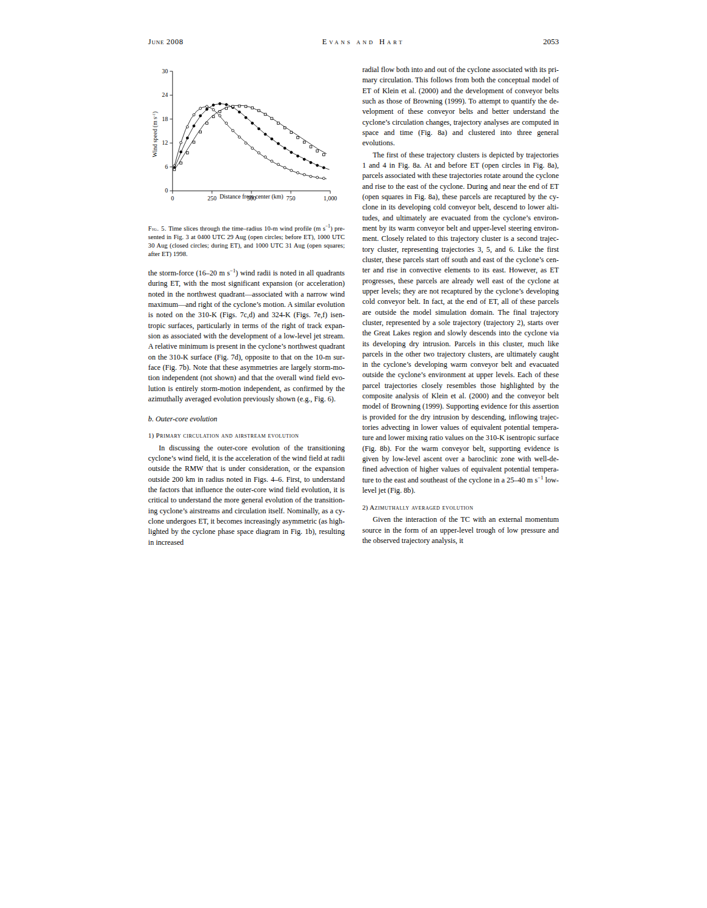June 2008
Evans and Hart
2053
0 6 12 18 24 30 0 250 500 750 1,000 Wind speed (m s-1) Distance from center (km)
Fig. 5. Time slices through the time–radius 10-m wind profile (m s−1) presented in Fig. 3 at 0400 UTC 29 Aug (open circles; before ET), 1000 UTC 30 Aug (closed circles; during ET), and 1000 UTC 31 Aug (open squares; after ET) 1998.
the storm-force (16–20 m s−1) wind radii is noted in all quadrants during ET, with the most significant expansion (or acceleration) noted in the northwest quadrant—associated with a narrow wind maximum—and right of the cyclone’s motion. A similar evolution is noted on the 310-K (Figs. 7c,d) and 324-K (Figs. 7e,f) isentropic surfaces, particularly in terms of the right of track expansion as associated with the development of a low-level jet stream. A relative minimum is present in the cyclone’s northwest quadrant on the 310-K surface (Fig. 7d), opposite to that on the 10-m surface (Fig. 7b). Note that these asymmetries are largely storm-motion independent (not shown) and that the overall wind field evolution is entirely storm-motion independent, as confirmed by the azimuthally averaged evolution previously shown (e.g., Fig. 6).
b. Outer-core evolution
1) Primary circulation and airstream evolution
In discussing the outer-core evolution of the transitioning cyclone’s wind field, it is the acceleration of the wind field at radii outside the RMW that is under consideration, or the expansion outside 200 km in radius noted in Figs. 4–6. First, to understand the factors that influence the outer-core wind field evolution, it is critical to understand the more general evolution of the transitioning cyclone’s airstreams and circulation itself. Nominally, as a cyclone undergoes ET, it becomes increasingly asymmetric (as highlighted by the cyclone phase space diagram in Fig. 1b), resulting in increased
radial flow both into and out of the cyclone associated with its primary circulation. This follows from both the conceptual model of ET of Klein et al. (2000) and the development of conveyor belts such as those of Browning (1999). To attempt to quantify the development of these conveyor belts and better understand the cyclone’s circulation changes, trajectory analyses are computed in space and time (Fig. 8a) and clustered into three general evolutions.
The first of these trajectory clusters is depicted by trajectories 1 and 4 in Fig. 8a. At and before ET (open circles in Fig. 8a), parcels associated with these trajectories rotate around the cyclone and rise to the east of the cyclone. During and near the end of ET (open squares in Fig. 8a), these parcels are recaptured by the cyclone in its developing cold conveyor belt, descend to lower altitudes, and ultimately are evacuated from the cyclone’s environment by its warm conveyor belt and upper-level steering environment. Closely related to this trajectory cluster is a second trajectory cluster, representing trajectories 3, 5, and 6. Like the first cluster, these parcels start off south and east of the cyclone’s center and rise in convective elements to its east. However, as ET progresses, these parcels are already well east of the cyclone at upper levels; they are not recaptured by the cyclone’s developing cold conveyor belt. In fact, at the end of ET, all of these parcels are outside the model simulation domain. The final trajectory cluster, represented by a sole trajectory (trajectory 2), starts over the Great Lakes region and slowly descends into the cyclone via its developing dry intrusion. Parcels in this cluster, much like parcels in the other two trajectory clusters, are ultimately caught in the cyclone’s developing warm conveyor belt and evacuated outside the cyclone’s environment at upper levels. Each of these parcel trajectories closely resembles those highlighted by the composite analysis of Klein et al. (2000) and the conveyor belt model of Browning (1999). Supporting evidence for this assertion is provided for the dry intrusion by descending, inflowing trajectories advecting in lower values of equivalent potential temperature and lower mixing ratio values on the 310-K isentropic surface (Fig. 8b). For the warm conveyor belt, supporting evidence is given by low-level ascent over a baroclinic zone with well-defined advection of higher values of equivalent potential temperature to the east and southeast of the cyclone in a 25–40 m s−1 low-level jet (Fig. 8b).
2) Azimuthally averaged evolution
Given the interaction of the TC with an external momentum source in the form of an upper-level trough of low pressure and the observed trajectory analysis, it